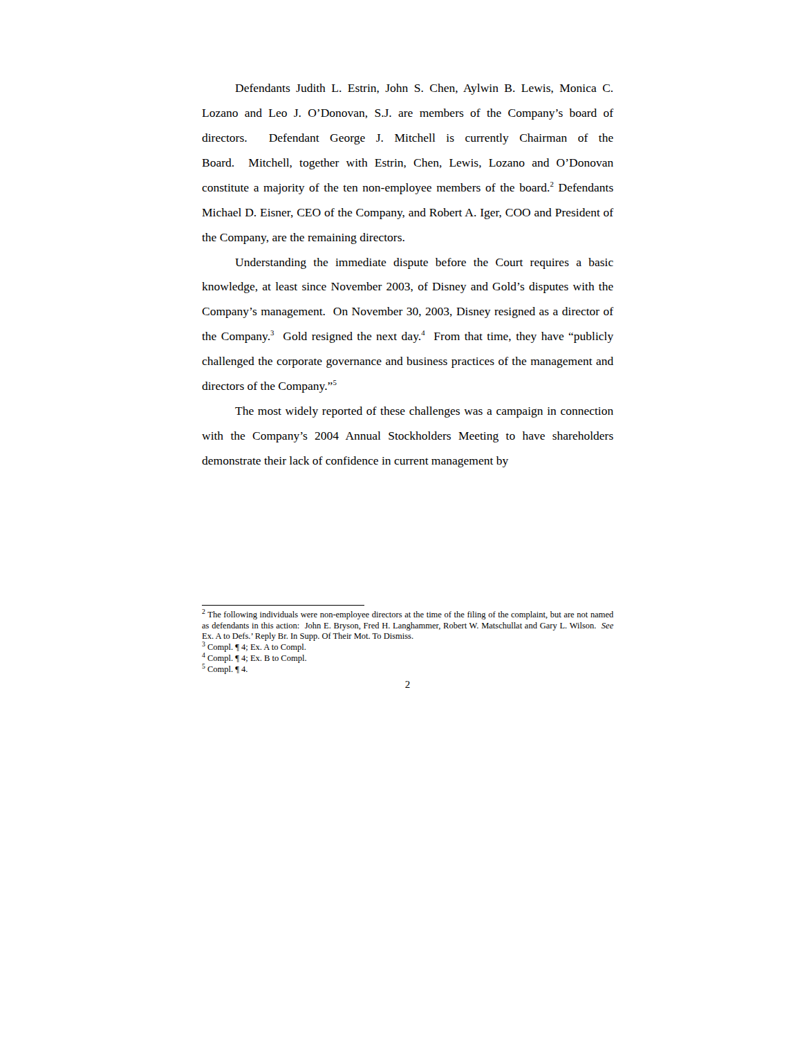Defendants Judith L. Estrin, John S. Chen, Aylwin B. Lewis, Monica C. Lozano and Leo J. O’Donovan, S.J. are members of the Company’s board of directors. Defendant George J. Mitchell is currently Chairman of the Board. Mitchell, together with Estrin, Chen, Lewis, Lozano and O’Donovan constitute a majority of the ten non-employee members of the board.2 Defendants Michael D. Eisner, CEO of the Company, and Robert A. Iger, COO and President of the Company, are the remaining directors.
Understanding the immediate dispute before the Court requires a basic knowledge, at least since November 2003, of Disney and Gold’s disputes with the Company’s management. On November 30, 2003, Disney resigned as a director of the Company.3 Gold resigned the next day.4 From that time, they have “publicly challenged the corporate governance and business practices of the management and directors of the Company.”5
The most widely reported of these challenges was a campaign in connection with the Company’s 2004 Annual Stockholders Meeting to have shareholders demonstrate their lack of confidence in current management by
2 The following individuals were non-employee directors at the time of the filing of the complaint, but are not named as defendants in this action: John E. Bryson, Fred H. Langhammer, Robert W. Matschullat and Gary L. Wilson. See Ex. A to Defs.’ Reply Br. In Supp. Of Their Mot. To Dismiss.
3 Compl. ¶ 4; Ex. A to Compl.
4 Compl. ¶ 4; Ex. B to Compl.
5 Compl. ¶ 4.
2